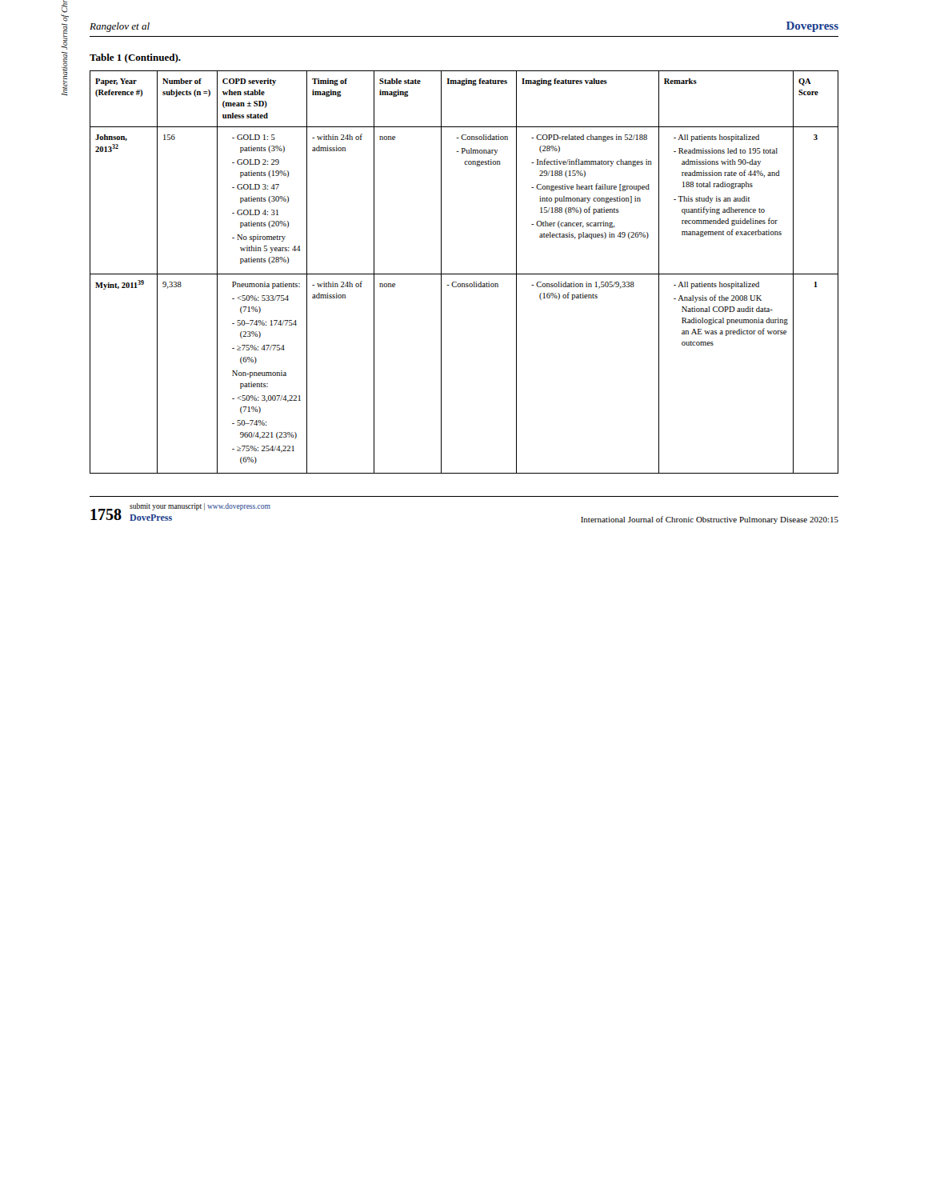International Journal of Chronic Obstructive Pulmonary Disease downloaded from https://www.dovepress.com/ by 193.60.238.99 on 01-Aug-2020
For personal use only.
Rangelov et al
Dove press
Table 1 (Continued).
| Paper, Year (Reference #) | Number of subjects (n =) | COPD severity when stable (mean ± SD) unless stated | Timing of imaging | Stable state imaging | Imaging features | Imaging features values | Remarks | QA Score |
| --- | --- | --- | --- | --- | --- | --- | --- | --- |
| Johnson, 2013 32 | 156 | - GOLD 1: 5 patients (3%) - GOLD 2: 29 patients (19%) - GOLD 3: 47 patients (30%) - GOLD 4: 31 patients (20%) - No spirometry within 5 years: 44 patients (28%) | - within 24h of admission | none | - Consolidation - Pulmonary congestion | - COPD-related changes in 52/188 (28%) - Infective/inflammatory changes in 29/188 (15%) - Congestive heart failure [grouped into pulmonary congestion] in 15/188 (8%) of patients - Other (cancer, scarring, atelectasis, plaques) in 49 (26%) | - All patients hospitalized - Readmissions led to 195 total admissions with 90-day readmission rate of 44%, and 188 total radiographs - This study is an audit quantifying adherence to recommended guidelines for management of exacerbations | 3 |
| Myint, 2011 39 | 9,338 | Pneumonia patients: - <50%: 533/754 (71%) - 50–74%: 174/754 (23%) - ≥75%: 47/754 (6%) Non-pneumonia patients: - <50%: 3,007/4,221 (71%) - 50–74%: 960/4,221 (23%) - ≥75%: 254/4,221 (6%) | - within 24h of admission | none | - Consolidation | - Consolidation in 1,505/9,338 (16%) of patients | - All patients hospitalized - Analysis of the 2008 UK National COPD audit data- Radiological pneumonia during an AE was a predictor of worse outcomes | 1 |
1758
submit your manuscript | www.dovepress.com
DovePress
International Journal of Chronic Obstructive Pulmonary Disease 2020:15